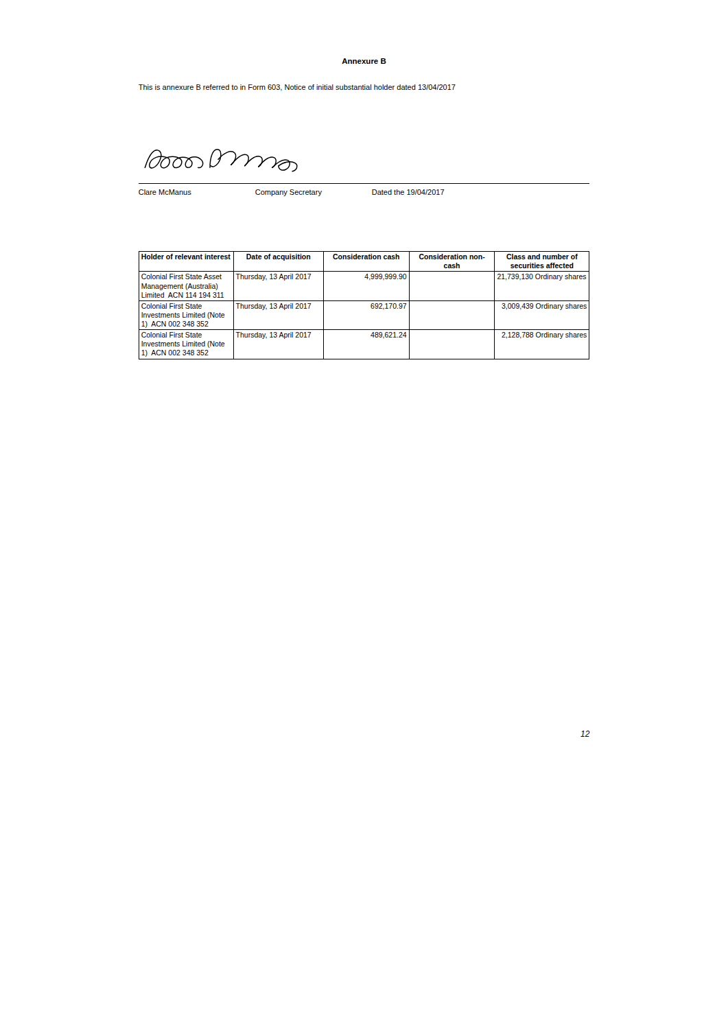Annexure B
This is annexure B referred to in Form 603, Notice of initial substantial holder dated 13/04/2017
Clare McManus
Company Secretary
Dated the 19/04/2017
| Holder of relevant interest | Date of acquisition | Consideration cash | Consideration non-cash | Class and number of securities affected |
| --- | --- | --- | --- | --- |
| Colonial First State Asset Management (Australia) Limited ACN 114 194 311 | Thursday, 13 April 2017 | 4,999,999.90 | | 21,739,130 Ordinary shares |
| Colonial First State Investments Limited (Note 1) ACN 002 348 352 | Thursday, 13 April 2017 | 692,170.97 | | 3,009,439 Ordinary shares |
| Colonial First State Investments Limited (Note 1) ACN 002 348 352 | Thursday, 13 April 2017 | 489,621.24 | | 2,128,788 Ordinary shares |
12